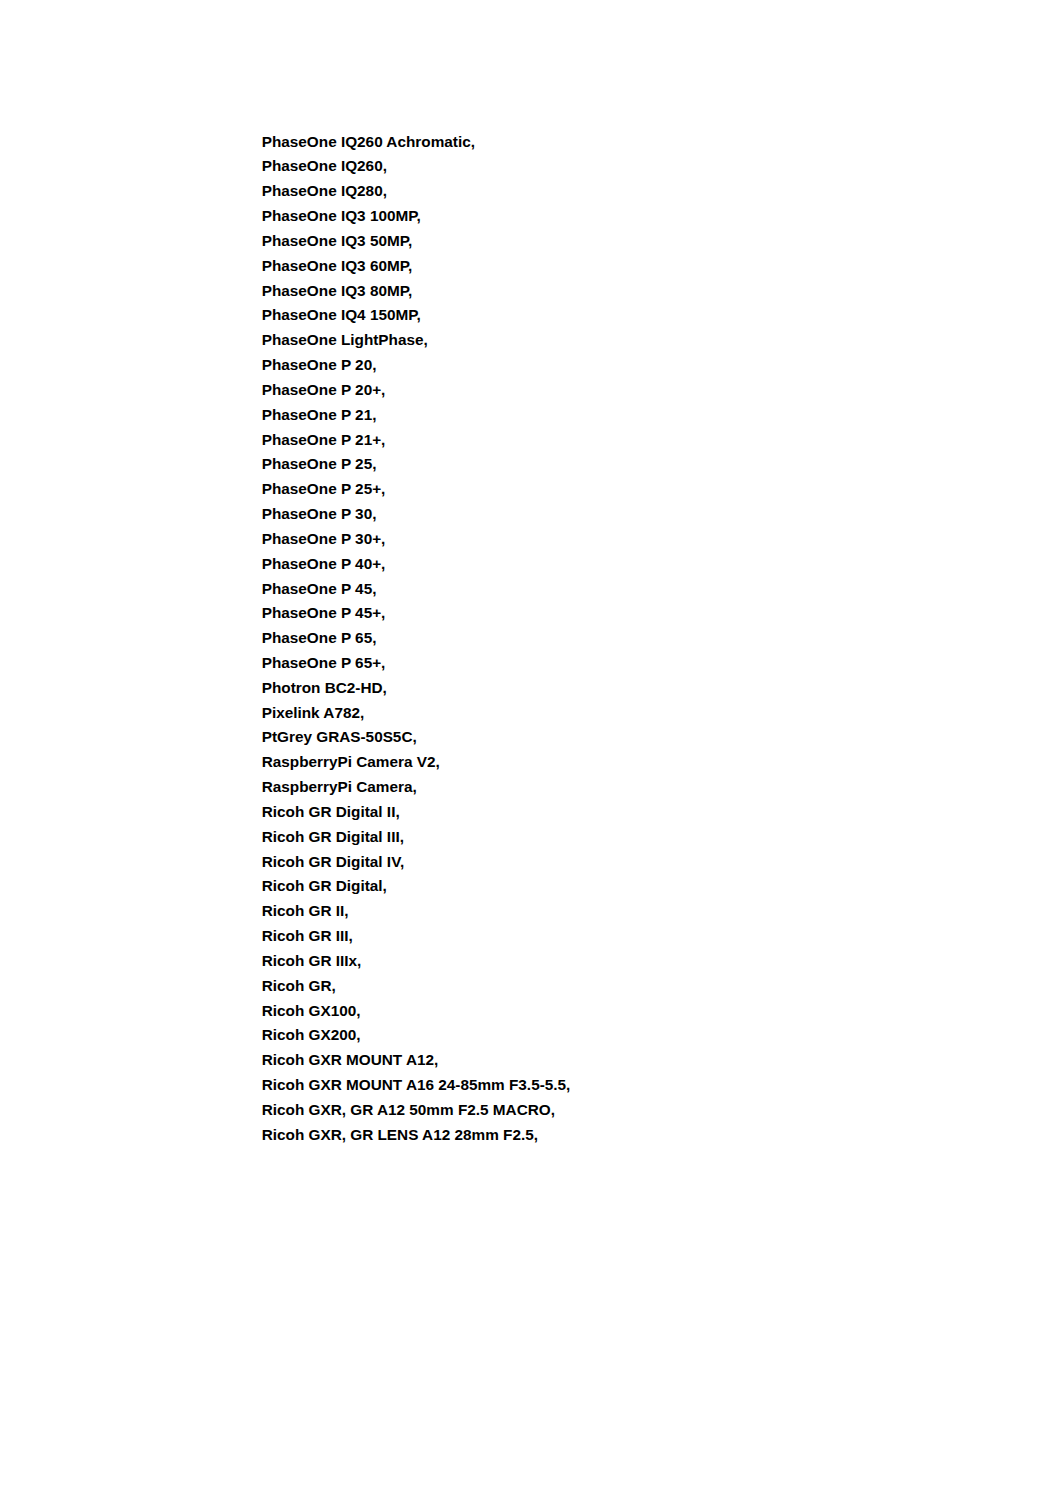PhaseOne IQ260 Achromatic,
PhaseOne IQ260,
PhaseOne IQ280,
PhaseOne IQ3 100MP,
PhaseOne IQ3 50MP,
PhaseOne IQ3 60MP,
PhaseOne IQ3 80MP,
PhaseOne IQ4 150MP,
PhaseOne LightPhase,
PhaseOne P 20,
PhaseOne P 20+,
PhaseOne P 21,
PhaseOne P 21+,
PhaseOne P 25,
PhaseOne P 25+,
PhaseOne P 30,
PhaseOne P 30+,
PhaseOne P 40+,
PhaseOne P 45,
PhaseOne P 45+,
PhaseOne P 65,
PhaseOne P 65+,
Photron BC2-HD,
Pixelink A782,
PtGrey GRAS-50S5C,
RaspberryPi Camera V2,
RaspberryPi Camera,
Ricoh GR Digital II,
Ricoh GR Digital III,
Ricoh GR Digital IV,
Ricoh GR Digital,
Ricoh GR II,
Ricoh GR III,
Ricoh GR IIIx,
Ricoh GR,
Ricoh GX100,
Ricoh GX200,
Ricoh GXR MOUNT A12,
Ricoh GXR MOUNT A16 24-85mm F3.5-5.5,
Ricoh GXR, GR A12 50mm F2.5 MACRO,
Ricoh GXR, GR LENS A12 28mm F2.5,